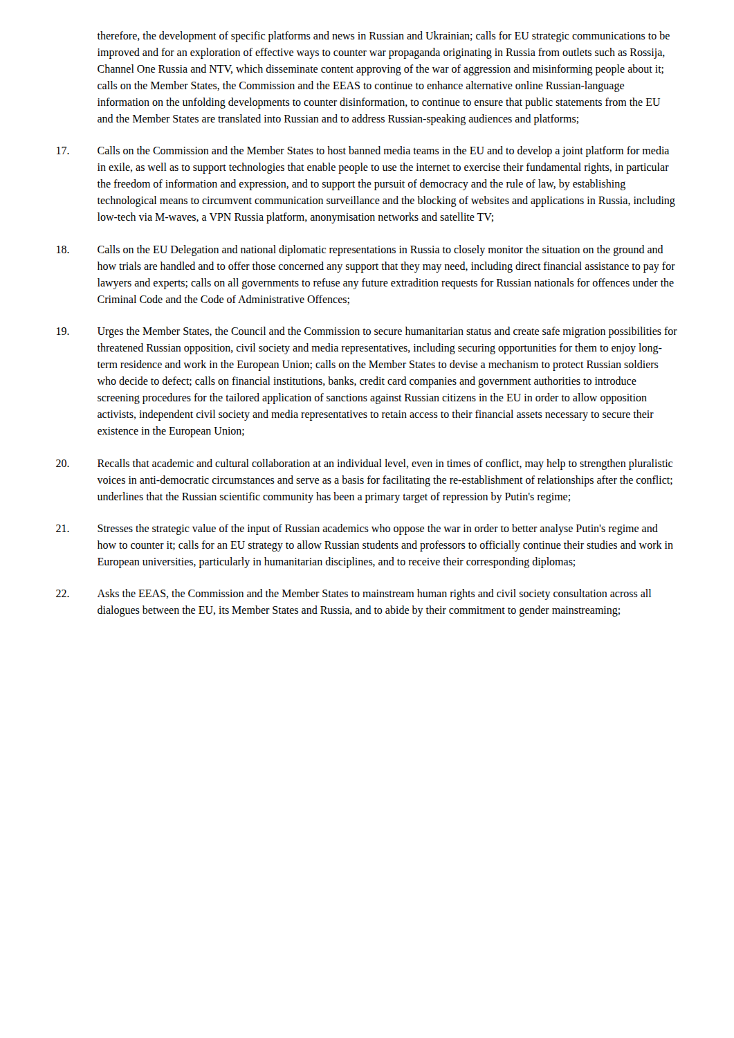therefore, the development of specific platforms and news in Russian and Ukrainian; calls for EU strategic communications to be improved and for an exploration of effective ways to counter war propaganda originating in Russia from outlets such as Rossija, Channel One Russia and NTV, which disseminate content approving of the war of aggression and misinforming people about it; calls on the Member States, the Commission and the EEAS to continue to enhance alternative online Russian-language information on the unfolding developments to counter disinformation, to continue to ensure that public statements from the EU and the Member States are translated into Russian and to address Russian-speaking audiences and platforms;
Calls on the Commission and the Member States to host banned media teams in the EU and to develop a joint platform for media in exile, as well as to support technologies that enable people to use the internet to exercise their fundamental rights, in particular the freedom of information and expression, and to support the pursuit of democracy and the rule of law, by establishing technological means to circumvent communication surveillance and the blocking of websites and applications in Russia, including low-tech via M-waves, a VPN Russia platform, anonymisation networks and satellite TV;
Calls on the EU Delegation and national diplomatic representations in Russia to closely monitor the situation on the ground and how trials are handled and to offer those concerned any support that they may need, including direct financial assistance to pay for lawyers and experts; calls on all governments to refuse any future extradition requests for Russian nationals for offences under the Criminal Code and the Code of Administrative Offences;
Urges the Member States, the Council and the Commission to secure humanitarian status and create safe migration possibilities for threatened Russian opposition, civil society and media representatives, including securing opportunities for them to enjoy long-term residence and work in the European Union; calls on the Member States to devise a mechanism to protect Russian soldiers who decide to defect; calls on financial institutions, banks, credit card companies and government authorities to introduce screening procedures for the tailored application of sanctions against Russian citizens in the EU in order to allow opposition activists, independent civil society and media representatives to retain access to their financial assets necessary to secure their existence in the European Union;
Recalls that academic and cultural collaboration at an individual level, even in times of conflict, may help to strengthen pluralistic voices in anti-democratic circumstances and serve as a basis for facilitating the re-establishment of relationships after the conflict; underlines that the Russian scientific community has been a primary target of repression by Putin's regime;
Stresses the strategic value of the input of Russian academics who oppose the war in order to better analyse Putin's regime and how to counter it; calls for an EU strategy to allow Russian students and professors to officially continue their studies and work in European universities, particularly in humanitarian disciplines, and to receive their corresponding diplomas;
Asks the EEAS, the Commission and the Member States to mainstream human rights and civil society consultation across all dialogues between the EU, its Member States and Russia, and to abide by their commitment to gender mainstreaming;